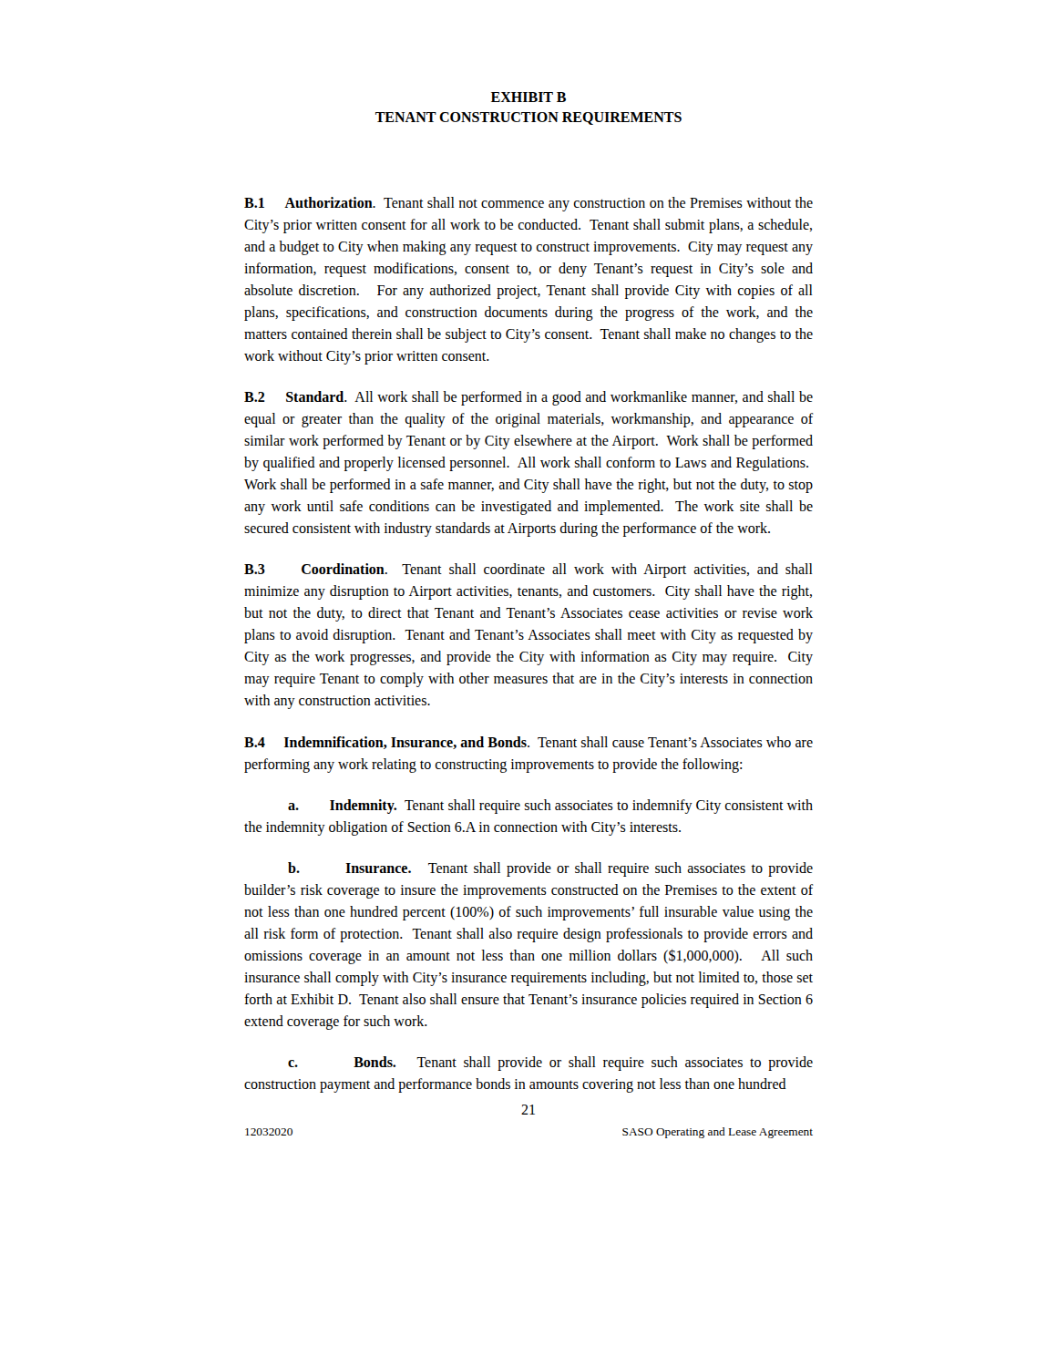EXHIBIT B TENANT CONSTRUCTION REQUIREMENTS
B.1 Authorization. Tenant shall not commence any construction on the Premises without the City’s prior written consent for all work to be conducted. Tenant shall submit plans, a schedule, and a budget to City when making any request to construct improvements. City may request any information, request modifications, consent to, or deny Tenant’s request in City’s sole and absolute discretion. For any authorized project, Tenant shall provide City with copies of all plans, specifications, and construction documents during the progress of the work, and the matters contained therein shall be subject to City’s consent. Tenant shall make no changes to the work without City’s prior written consent.
B.2 Standard. All work shall be performed in a good and workmanlike manner, and shall be equal or greater than the quality of the original materials, workmanship, and appearance of similar work performed by Tenant or by City elsewhere at the Airport. Work shall be performed by qualified and properly licensed personnel. All work shall conform to Laws and Regulations. Work shall be performed in a safe manner, and City shall have the right, but not the duty, to stop any work until safe conditions can be investigated and implemented. The work site shall be secured consistent with industry standards at Airports during the performance of the work.
B.3 Coordination. Tenant shall coordinate all work with Airport activities, and shall minimize any disruption to Airport activities, tenants, and customers. City shall have the right, but not the duty, to direct that Tenant and Tenant’s Associates cease activities or revise work plans to avoid disruption. Tenant and Tenant’s Associates shall meet with City as requested by City as the work progresses, and provide the City with information as City may require. City may require Tenant to comply with other measures that are in the City’s interests in connection with any construction activities.
B.4 Indemnification, Insurance, and Bonds. Tenant shall cause Tenant’s Associates who are performing any work relating to constructing improvements to provide the following:
a. Indemnity. Tenant shall require such associates to indemnify City consistent with the indemnity obligation of Section 6.A in connection with City’s interests.
b. Insurance. Tenant shall provide or shall require such associates to provide builder’s risk coverage to insure the improvements constructed on the Premises to the extent of not less than one hundred percent (100%) of such improvements’ full insurable value using the all risk form of protection. Tenant shall also require design professionals to provide errors and omissions coverage in an amount not less than one million dollars ($1,000,000). All such insurance shall comply with City’s insurance requirements including, but not limited to, those set forth at Exhibit D. Tenant also shall ensure that Tenant’s insurance policies required in Section 6 extend coverage for such work.
c. Bonds. Tenant shall provide or shall require such associates to provide construction payment and performance bonds in amounts covering not less than one hundred
21
12032020
SASO Operating and Lease Agreement